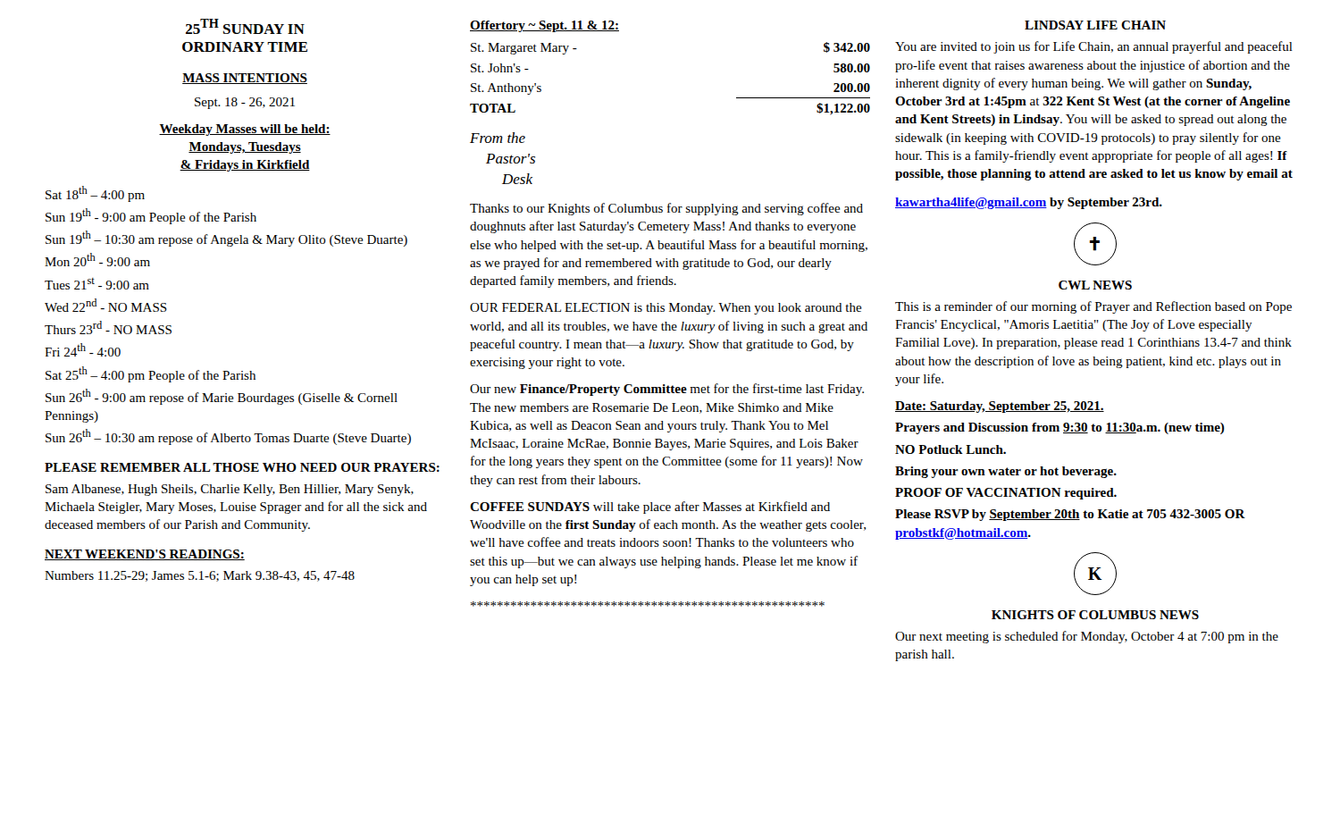25th Sunday in
Ordinary Time
Mass Intentions
Sept. 18 - 26, 2021
Weekday Masses will be held:
Mondays, Tuesdays
& Fridays in Kirkfield
Sat 18th – 4:00 pm
Sun 19th - 9:00 am People of the Parish
Sun 19th – 10:30 am repose of Angela & Mary Olito (Steve Duarte)
Mon 20th - 9:00 am
Tues 21st - 9:00 am
Wed 22nd - NO MASS
Thurs 23rd - NO MASS
Fri 24th - 4:00
Sat 25th – 4:00 pm People of the Parish
Sun 26th - 9:00 am repose of Marie Bourdages (Giselle & Cornell Pennings)
Sun 26th – 10:30 am repose of Alberto Tomas Duarte (Steve Duarte)
PLEASE REMEMBER ALL THOSE WHO NEED OUR PRAYERS:
Sam Albanese, Hugh Sheils, Charlie Kelly, Ben Hillier, Mary Senyk, Michaela Steigler, Mary Moses, Louise Sprager and for all the sick and deceased members of our Parish and Community.
NEXT WEEKEND'S READINGS:
Numbers 11.25-29; James 5.1-6; Mark 9.38-43, 45, 47-48
Offertory ~ Sept. 11 & 12:
| St. Margaret Mary - | $ 342.00 |
| St. John's - | 580.00 |
| St. Anthony's | 200.00 |
| TOTAL | $1,122.00 |
From the Pastor's Desk
Thanks to our Knights of Columbus for supplying and serving coffee and doughnuts after last Saturday's Cemetery Mass! And thanks to everyone else who helped with the set-up. A beautiful Mass for a beautiful morning, as we prayed for and remembered with gratitude to God, our dearly departed family members, and friends.
OUR FEDERAL ELECTION is this Monday. When you look around the world, and all its troubles, we have the luxury of living in such a great and peaceful country. I mean that—a luxury. Show that gratitude to God, by exercising your right to vote.
Our new Finance/Property Committee met for the first-time last Friday. The new members are Rosemarie De Leon, Mike Shimko and Mike Kubica, as well as Deacon Sean and yours truly. Thank You to Mel McIsaac, Loraine McRae, Bonnie Bayes, Marie Squires, and Lois Baker for the long years they spent on the Committee (some for 11 years)! Now they can rest from their labours.
COFFEE SUNDAYS will take place after Masses at Kirkfield and Woodville on the first Sunday of each month. As the weather gets cooler, we'll have coffee and treats indoors soon! Thanks to the volunteers who set this up—but we can always use helping hands. Please let me know if you can help set up!
*****************************************************
LINDSAY LIFE CHAIN
You are invited to join us for Life Chain, an annual prayerful and peaceful pro-life event that raises awareness about the injustice of abortion and the inherent dignity of every human being. We will gather on Sunday, October 3rd at 1:45pm at 322 Kent St West (at the corner of Angeline and Kent Streets) in Lindsay. You will be asked to spread out along the sidewalk (in keeping with COVID-19 protocols) to pray silently for one hour. This is a family-friendly event appropriate for people of all ages! If possible, those planning to attend are asked to let us know by email at
kawartha4life@gmail.com by September 23rd.
✝
CWL NEWS
This is a reminder of our morning of Prayer and Reflection based on Pope Francis' Encyclical, "Amoris Laetitia" (The Joy of Love especially Familial Love). In preparation, please read 1 Corinthians 13.4-7 and think about how the description of love as being patient, kind etc. plays out in your life.
Date: Saturday, September 25, 2021.
Prayers and Discussion from 9:30 to 11:30a.m. (new time)
NO Potluck Lunch.
Bring your own water or hot beverage.
PROOF OF VACCINATION required.
Please RSVP by September 20th to Katie at 705 432-3005 OR probstkf@hotmail.com.
K
KNIGHTS OF COLUMBUS NEWS
Our next meeting is scheduled for Monday, October 4 at 7:00 pm in the parish hall.